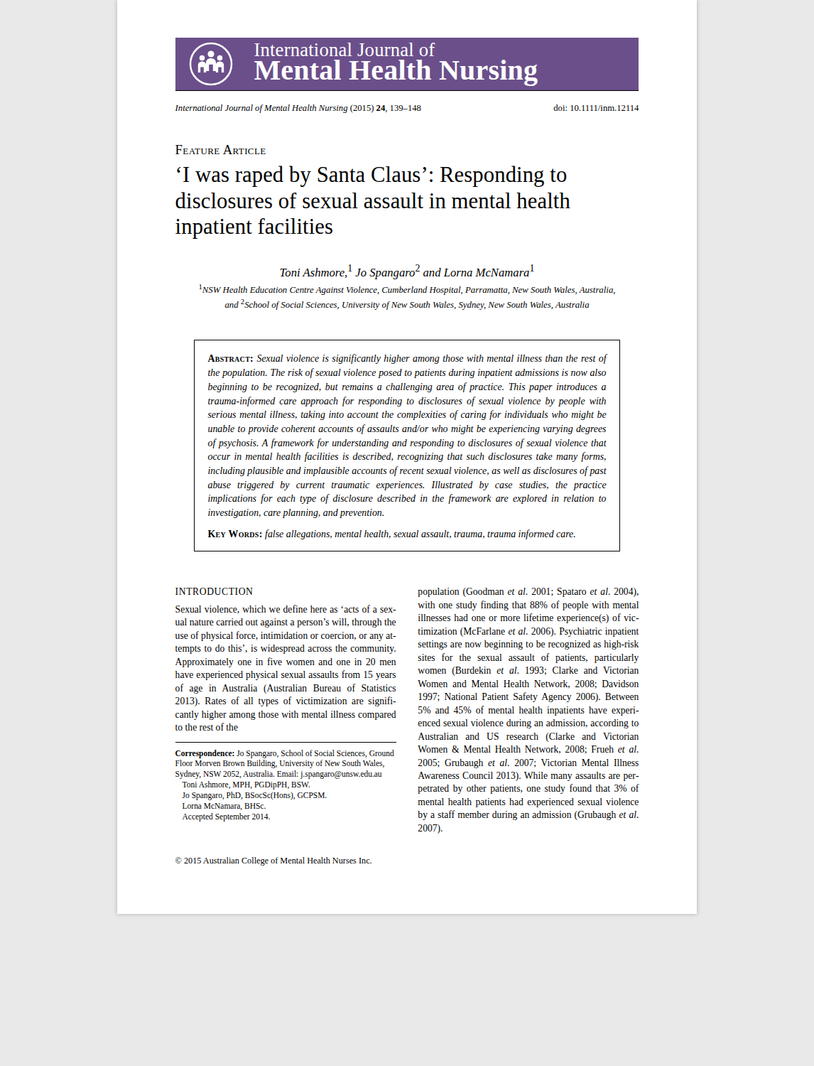International Journal of
Mental Health Nursing
International Journal of Mental Health Nursing (2015) 24, 139–148 doi: 10.1111/inm.12114
Feature Article
‘I was raped by Santa Claus’: Responding to disclosures of sexual assault in mental health inpatient facilities
Toni Ashmore,1 Jo Spangaro2 and Lorna McNamara1
1NSW Health Education Centre Against Violence, Cumberland Hospital, Parramatta, New South Wales, Australia,
and 2School of Social Sciences, University of New South Wales, Sydney, New South Wales, Australia
Abstract: Sexual violence is significantly higher among those with mental illness than the rest of the population. The risk of sexual violence posed to patients during inpatient admissions is now also beginning to be recognized, but remains a challenging area of practice. This paper introduces a trauma-informed care approach for responding to disclosures of sexual violence by people with serious mental illness, taking into account the complexities of caring for individuals who might be unable to provide coherent accounts of assaults and/or who might be experiencing varying degrees of psychosis. A framework for understanding and responding to disclosures of sexual violence that occur in mental health facilities is described, recognizing that such disclosures take many forms, including plausible and implausible accounts of recent sexual violence, as well as disclosures of past abuse triggered by current traumatic experiences. Illustrated by case studies, the practice implications for each type of disclosure described in the framework are explored in relation to investigation, care planning, and prevention.
Key Words: false allegations, mental health, sexual assault, trauma, trauma informed care.
INTRODUCTION
Sexual violence, which we define here as ‘acts of a sexual nature carried out against a person’s will, through the use of physical force, intimidation or coercion, or any attempts to do this’, is widespread across the community. Approximately one in five women and one in 20 men have experienced physical sexual assaults from 15 years of age in Australia (Australian Bureau of Statistics 2013). Rates of all types of victimization are significantly higher among those with mental illness compared to the rest of the
Correspondence: Jo Spangaro, School of Social Sciences, Ground Floor Morven Brown Building, University of New South Wales, Sydney, NSW 2052, Australia. Email: j.spangaro@unsw.edu.au Toni Ashmore, MPH, PGDipPH, BSW. Jo Spangaro, PhD, BSocSc(Hons), GCPSM. Lorna McNamara, BHSc. Accepted September 2014.
population (Goodman et al. 2001; Spataro et al. 2004), with one study finding that 88% of people with mental illnesses had one or more lifetime experience(s) of victimization (McFarlane et al. 2006). Psychiatric inpatient settings are now beginning to be recognized as high-risk sites for the sexual assault of patients, particularly women (Burdekin et al. 1993; Clarke and Victorian Women and Mental Health Network, 2008; Davidson 1997; National Patient Safety Agency 2006). Between 5% and 45% of mental health inpatients have experienced sexual violence during an admission, according to Australian and US research (Clarke and Victorian Women & Mental Health Network, 2008; Frueh et al. 2005; Grubaugh et al. 2007; Victorian Mental Illness Awareness Council 2013). While many assaults are perpetrated by other patients, one study found that 3% of mental health patients had experienced sexual violence by a staff member during an admission (Grubaugh et al. 2007).
© 2015 Australian College of Mental Health Nurses Inc.